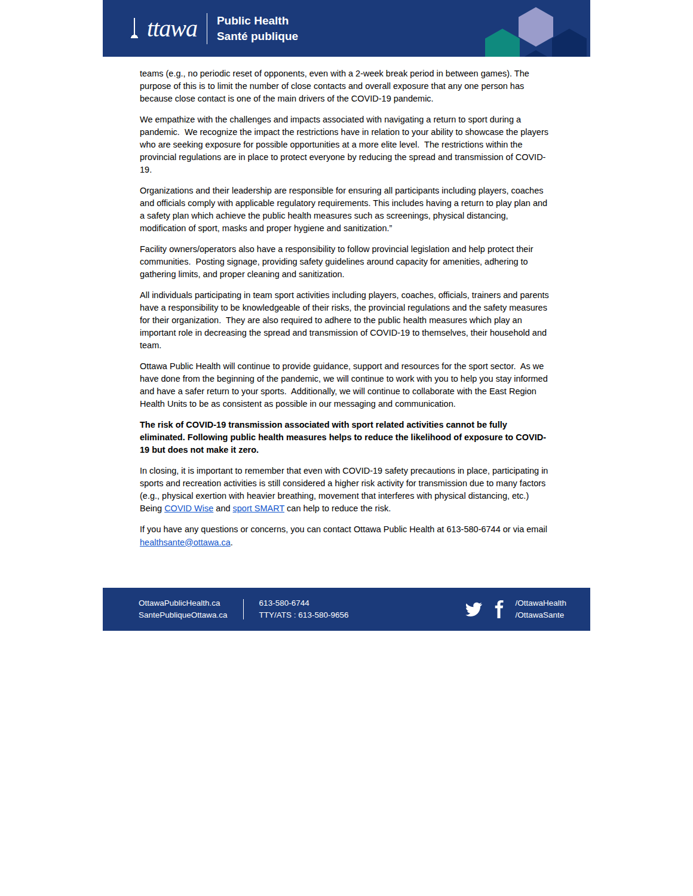ttawa
Public Health Santé publique
teams (e.g., no periodic reset of opponents, even with a 2-week break period in between games). The purpose of this is to limit the number of close contacts and overall exposure that any one person has because close contact is one of the main drivers of the COVID-19 pandemic.
We empathize with the challenges and impacts associated with navigating a return to sport during a pandemic. We recognize the impact the restrictions have in relation to your ability to showcase the players who are seeking exposure for possible opportunities at a more elite level. The restrictions within the provincial regulations are in place to protect everyone by reducing the spread and transmission of COVID-19.
Organizations and their leadership are responsible for ensuring all participants including players, coaches and officials comply with applicable regulatory requirements. This includes having a return to play plan and a safety plan which achieve the public health measures such as screenings, physical distancing, modification of sport, masks and proper hygiene and sanitization.”
Facility owners/operators also have a responsibility to follow provincial legislation and help protect their communities. Posting signage, providing safety guidelines around capacity for amenities, adhering to gathering limits, and proper cleaning and sanitization.
All individuals participating in team sport activities including players, coaches, officials, trainers and parents have a responsibility to be knowledgeable of their risks, the provincial regulations and the safety measures for their organization. They are also required to adhere to the public health measures which play an important role in decreasing the spread and transmission of COVID-19 to themselves, their household and team.
Ottawa Public Health will continue to provide guidance, support and resources for the sport sector. As we have done from the beginning of the pandemic, we will continue to work with you to help you stay informed and have a safer return to your sports. Additionally, we will continue to collaborate with the East Region Health Units to be as consistent as possible in our messaging and communication.
The risk of COVID-19 transmission associated with sport related activities cannot be fully eliminated. Following public health measures helps to reduce the likelihood of exposure to COVID-19 but does not make it zero.
In closing, it is important to remember that even with COVID-19 safety precautions in place, participating in sports and recreation activities is still considered a higher risk activity for transmission due to many factors (e.g., physical exertion with heavier breathing, movement that interferes with physical distancing, etc.) Being COVID Wise and sport SMART can help to reduce the risk.
If you have any questions or concerns, you can contact Ottawa Public Health at 613-580-6744 or via email healthsante@ottawa.ca.
OttawaPublicHealth.ca
SantePubliqueOttawa.ca
613-580-6744
TTY/ATS : 613-580-9656
/OttawaHealth
/OttawaSante